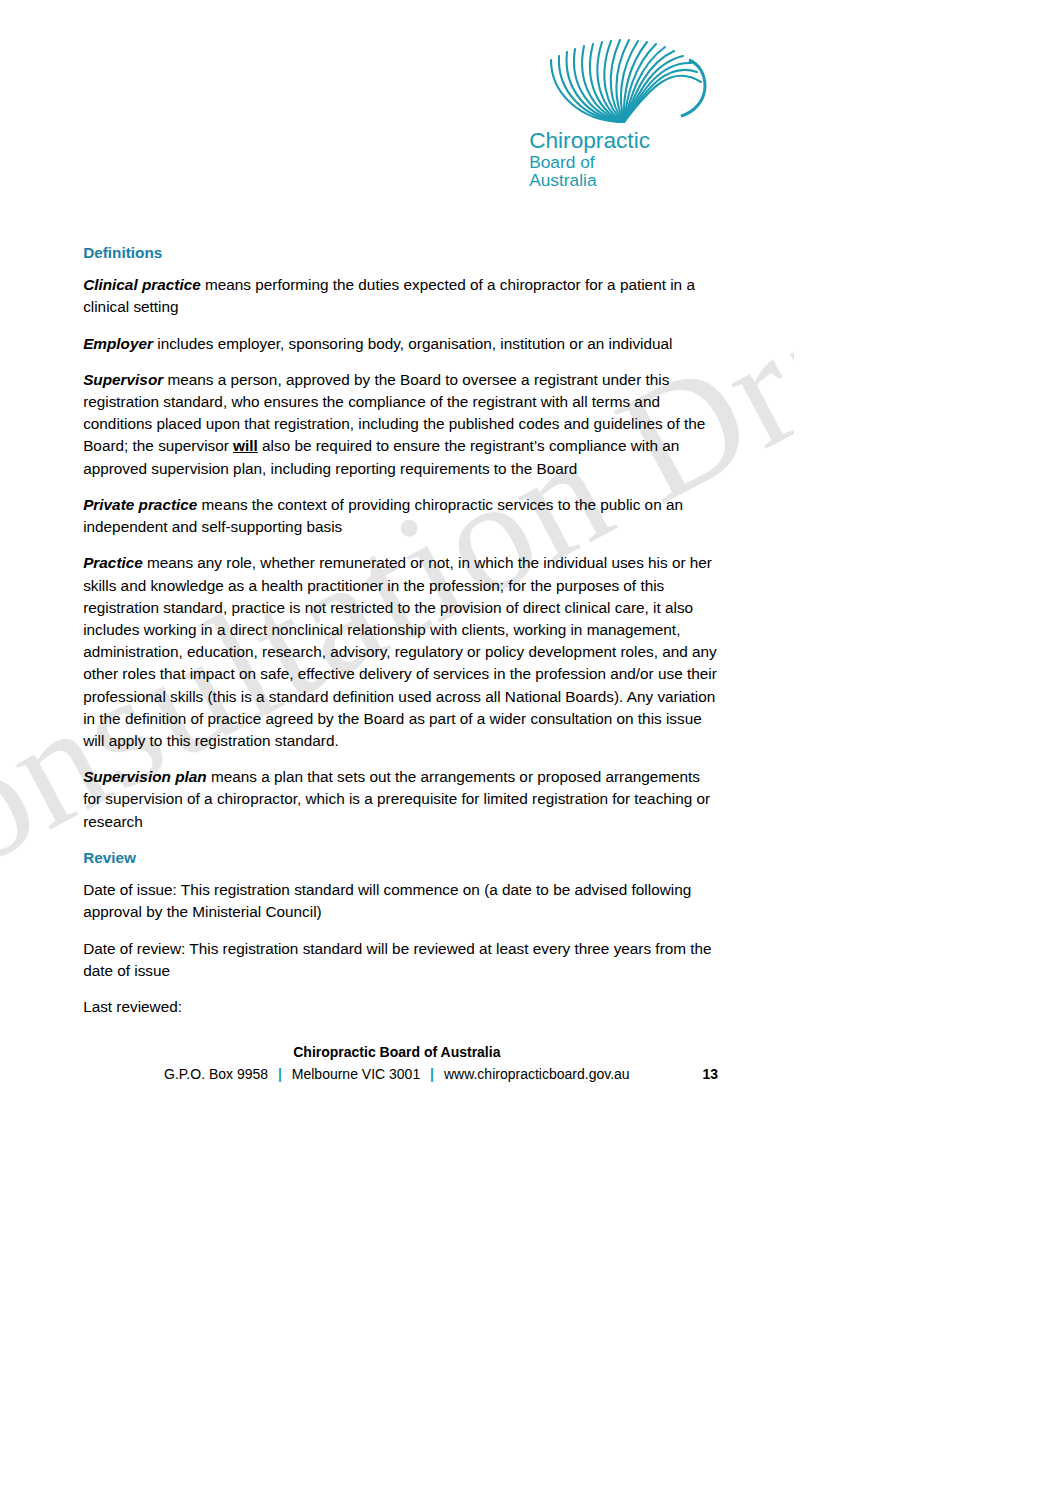Chiropractic Board of Australia
Consultation Draft
Definitions
Clinical practice means performing the duties expected of a chiropractor for a patient in a clinical setting
Employer includes employer, sponsoring body, organisation, institution or an individual
Supervisor means a person, approved by the Board to oversee a registrant under this registration standard, who ensures the compliance of the registrant with all terms and conditions placed upon that registration, including the published codes and guidelines of the Board; the supervisor will also be required to ensure the registrant’s compliance with an approved supervision plan, including reporting requirements to the Board
Private practice means the context of providing chiropractic services to the public on an independent and self-supporting basis
Practice means any role, whether remunerated or not, in which the individual uses his or her skills and knowledge as a health practitioner in the profession; for the purposes of this registration standard, practice is not restricted to the provision of direct clinical care, it also includes working in a direct nonclinical relationship with clients, working in management, administration, education, research, advisory, regulatory or policy development roles, and any other roles that impact on safe, effective delivery of services in the profession and/or use their professional skills (this is a standard definition used across all National Boards). Any variation in the definition of practice agreed by the Board as part of a wider consultation on this issue will apply to this registration standard.
Supervision plan means a plan that sets out the arrangements or proposed arrangements for supervision of a chiropractor, which is a prerequisite for limited registration for teaching or research
Review
Date of issue: This registration standard will commence on (a date to be advised following approval by the Ministerial Council)
Date of review: This registration standard will be reviewed at least every three years from the date of issue
Last reviewed:
Chiropractic Board of Australia
G.P.O. Box 9958 | Melbourne VIC 3001 | www.chiropracticboard.gov.au
13